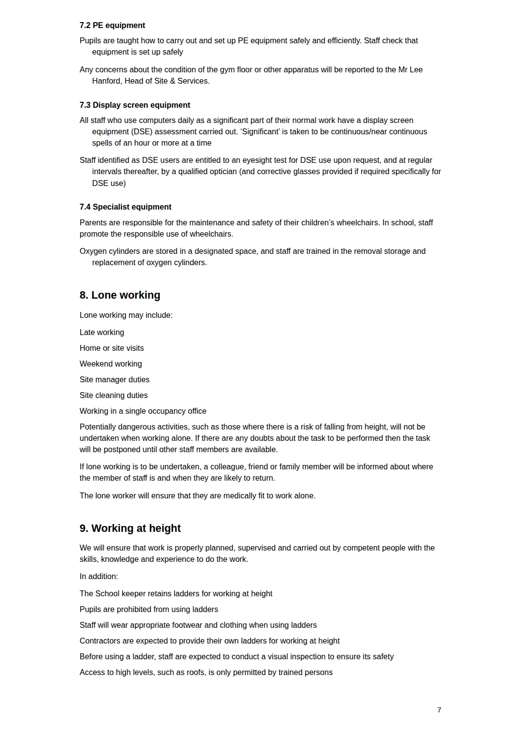7.2 PE equipment
Pupils are taught how to carry out and set up PE equipment safely and efficiently. Staff check that equipment is set up safely
Any concerns about the condition of the gym floor or other apparatus will be reported to the Mr Lee Hanford, Head of Site & Services.
7.3 Display screen equipment
All staff who use computers daily as a significant part of their normal work have a display screen equipment (DSE) assessment carried out. ‘Significant’ is taken to be continuous/near continuous spells of an hour or more at a time
Staff identified as DSE users are entitled to an eyesight test for DSE use upon request, and at regular intervals thereafter, by a qualified optician (and corrective glasses provided if required specifically for DSE use)
7.4 Specialist equipment
Parents are responsible for the maintenance and safety of their children’s wheelchairs. In school, staff promote the responsible use of wheelchairs.
Oxygen cylinders are stored in a designated space, and staff are trained in the removal storage and replacement of oxygen cylinders.
8. Lone working
Lone working may include:
Late working
Home or site visits
Weekend working
Site manager duties
Site cleaning duties
Working in a single occupancy office
Potentially dangerous activities, such as those where there is a risk of falling from height, will not be undertaken when working alone. If there are any doubts about the task to be performed then the task will be postponed until other staff members are available.
If lone working is to be undertaken, a colleague, friend or family member will be informed about where the member of staff is and when they are likely to return.
The lone worker will ensure that they are medically fit to work alone.
9. Working at height
We will ensure that work is properly planned, supervised and carried out by competent people with the skills, knowledge and experience to do the work.
In addition:
The School keeper retains ladders for working at height
Pupils are prohibited from using ladders
Staff will wear appropriate footwear and clothing when using ladders
Contractors are expected to provide their own ladders for working at height
Before using a ladder, staff are expected to conduct a visual inspection to ensure its safety
Access to high levels, such as roofs, is only permitted by trained persons
7